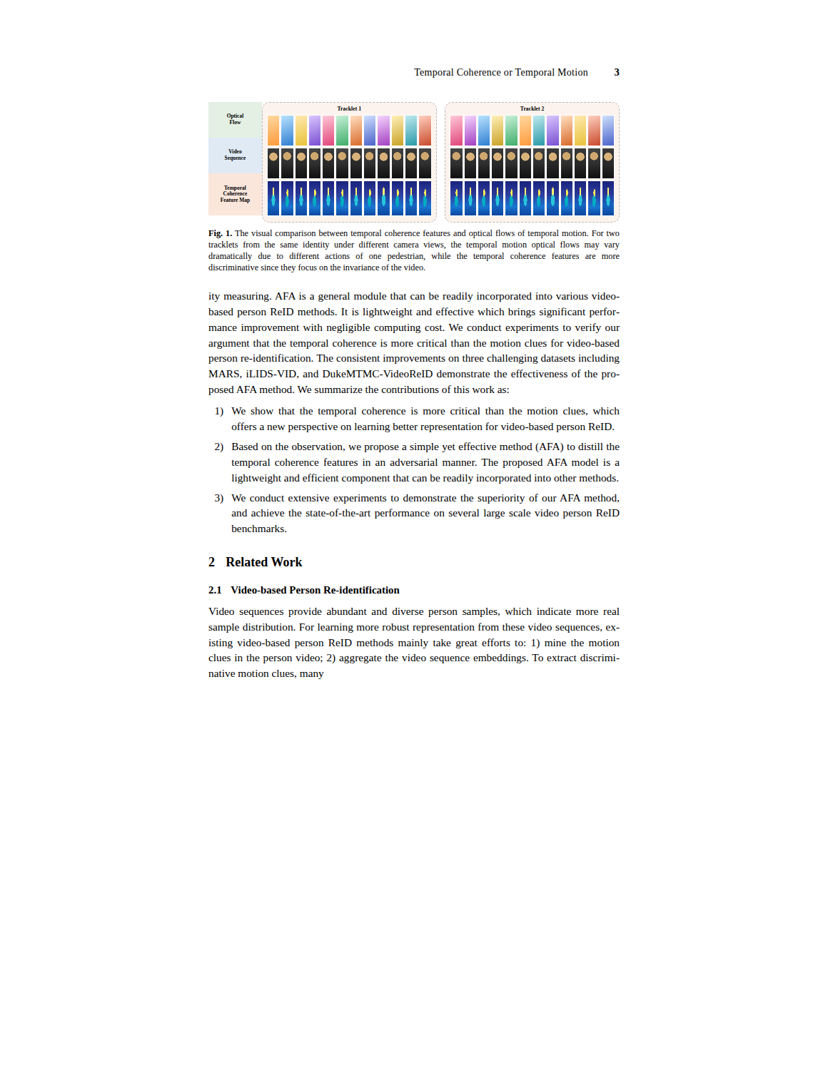Temporal Coherence or Temporal Motion 3
Optical
Flow
Video
Sequence
Temporal
Coherence
Feature Map
Tracklet 1
Tracklet 2
Fig. 1. The visual comparison between temporal coherence features and optical flows of temporal motion. For two tracklets from the same identity under different camera views, the temporal motion optical flows may vary dramatically due to different actions of one pedestrian, while the temporal coherence features are more discriminative since they focus on the invariance of the video.
ity measuring. AFA is a general module that can be readily incorporated into various video-based person ReID methods. It is lightweight and effective which brings significant performance improvement with negligible computing cost. We conduct experiments to verify our argument that the temporal coherence is more critical than the motion clues for video-based person re-identification. The consistent improvements on three challenging datasets including MARS, iLIDS-VID, and DukeMTMC-VideoReID demonstrate the effectiveness of the proposed AFA method. We summarize the contributions of this work as:
We show that the temporal coherence is more critical than the motion clues, which offers a new perspective on learning better representation for video-based person ReID.
Based on the observation, we propose a simple yet effective method (AFA) to distill the temporal coherence features in an adversarial manner. The proposed AFA model is a lightweight and efficient component that can be readily incorporated into other methods.
We conduct extensive experiments to demonstrate the superiority of our AFA method, and achieve the state-of-the-art performance on several large scale video person ReID benchmarks.
2 Related Work
2.1 Video-based Person Re-identification
Video sequences provide abundant and diverse person samples, which indicate more real sample distribution. For learning more robust representation from these video sequences, existing video-based person ReID methods mainly take great efforts to: 1) mine the motion clues in the person video; 2) aggregate the video sequence embeddings. To extract discriminative motion clues, many